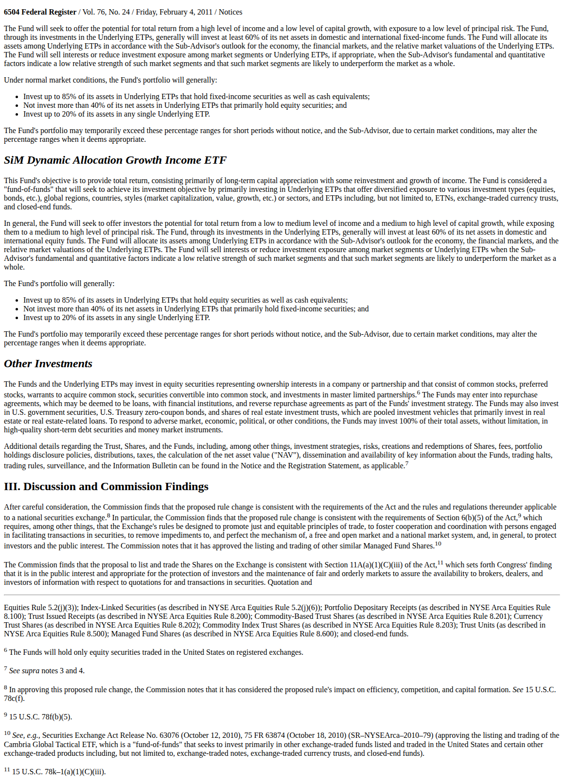6504 Federal Register / Vol. 76, No. 24 / Friday, February 4, 2011 / Notices
The Fund will seek to offer the potential for total return from a high level of income and a low level of capital growth, with exposure to a low level of principal risk. The Fund, through its investments in the Underlying ETPs, generally will invest at least 60% of its net assets in domestic and international fixed-income funds. The Fund will allocate its assets among Underlying ETPs in accordance with the Sub-Advisor's outlook for the economy, the financial markets, and the relative market valuations of the Underlying ETPs. The Fund will sell interests or reduce investment exposure among market segments or Underlying ETPs, if appropriate, when the Sub-Advisor's fundamental and quantitative factors indicate a low relative strength of such market segments and that such market segments are likely to underperform the market as a whole.
Under normal market conditions, the Fund's portfolio will generally:
Invest up to 85% of its assets in Underlying ETPs that hold fixed-income securities as well as cash equivalents;
Not invest more than 40% of its net assets in Underlying ETPs that primarily hold equity securities; and
Invest up to 20% of its assets in any single Underlying ETP.
The Fund's portfolio may temporarily exceed these percentage ranges for short periods without notice, and the Sub-Advisor, due to certain market conditions, may alter the percentage ranges when it deems appropriate.
SiM Dynamic Allocation Growth Income ETF
This Fund's objective is to provide total return, consisting primarily of long-term capital appreciation with some reinvestment and growth of income. The Fund is considered a "fund-of-funds" that will seek to achieve its investment objective by primarily investing in Underlying ETPs that offer diversified exposure to various investment types (equities, bonds, etc.), global regions, countries, styles (market capitalization, value, growth, etc.) or sectors, and ETPs including, but not limited to, ETNs, exchange-traded currency trusts, and closed-end funds.
In general, the Fund will seek to offer investors the potential for total return from a low to medium level of income and a medium to high level of capital growth, while exposing them to a medium to high level of principal risk. The Fund, through its investments in the Underlying ETPs, generally will invest at least 60% of its net assets in domestic and international equity funds. The Fund will allocate its assets among Underlying ETPs in accordance with the Sub-Advisor's outlook for the economy, the financial markets, and the relative market valuations of the Underlying ETPs. The Fund will sell interests or reduce investment exposure among market segments or Underlying ETPs when the Sub-Advisor's fundamental and quantitative factors indicate a low relative strength of such market segments and that such market segments are likely to underperform the market as a whole.
The Fund's portfolio will generally:
Invest up to 85% of its assets in Underlying ETPs that hold equity securities as well as cash equivalents;
Not invest more than 40% of its net assets in Underlying ETPs that primarily hold fixed-income securities; and
Invest up to 20% of its assets in any single Underlying ETP.
The Fund's portfolio may temporarily exceed these percentage ranges for short periods without notice, and the Sub-Advisor, due to certain market conditions, may alter the percentage ranges when it deems appropriate.
Other Investments
The Funds and the Underlying ETPs may invest in equity securities representing ownership interests in a company or partnership and that consist of common stocks, preferred stocks, warrants to acquire common stock, securities convertible into common stock, and investments in master limited partnerships.6 The Funds may enter into repurchase agreements, which may be deemed to be loans, with financial institutions, and reverse repurchase agreements as part of the Funds' investment strategy. The Funds may also invest in U.S. government securities, U.S. Treasury zero-coupon bonds, and shares of real estate investment trusts, which are pooled investment vehicles that primarily invest in real estate or real estate-related loans. To respond to adverse market, economic, political, or other conditions, the Funds may invest 100% of their total assets, without limitation, in high-quality short-term debt securities and money market instruments.
Additional details regarding the Trust, Shares, and the Funds, including, among other things, investment strategies, risks, creations and redemptions of Shares, fees, portfolio holdings disclosure policies, distributions, taxes, the calculation of the net asset value ("NAV"), dissemination and availability of key information about the Funds, trading halts, trading rules, surveillance, and the Information Bulletin can be found in the Notice and the Registration Statement, as applicable.7
III. Discussion and Commission Findings
After careful consideration, the Commission finds that the proposed rule change is consistent with the requirements of the Act and the rules and regulations thereunder applicable to a national securities exchange.8 In particular, the Commission finds that the proposed rule change is consistent with the requirements of Section 6(b)(5) of the Act,9 which requires, among other things, that the Exchange's rules be designed to promote just and equitable principles of trade, to foster cooperation and coordination with persons engaged in facilitating transactions in securities, to remove impediments to, and perfect the mechanism of, a free and open market and a national market system, and, in general, to protect investors and the public interest. The Commission notes that it has approved the listing and trading of other similar Managed Fund Shares.10
The Commission finds that the proposal to list and trade the Shares on the Exchange is consistent with Section 11A(a)(1)(C)(iii) of the Act,11 which sets forth Congress' finding that it is in the public interest and appropriate for the protection of investors and the maintenance of fair and orderly markets to assure the availability to brokers, dealers, and investors of information with respect to quotations for and transactions in securities. Quotation and
Equities Rule 5.2(j)(3)); Index-Linked Securities (as described in NYSE Arca Equities Rule 5.2(j)(6)); Portfolio Depositary Receipts (as described in NYSE Arca Equities Rule 8.100); Trust Issued Receipts (as described in NYSE Arca Equities Rule 8.200); Commodity-Based Trust Shares (as described in NYSE Arca Equities Rule 8.201); Currency Trust Shares (as described in NYSE Arca Equities Rule 8.202); Commodity Index Trust Shares (as described in NYSE Arca Equities Rule 8.203); Trust Units (as described in NYSE Arca Equities Rule 8.500); Managed Fund Shares (as described in NYSE Arca Equities Rule 8.600); and closed-end funds.
6 The Funds will hold only equity securities traded in the United States on registered exchanges.
7 See supra notes 3 and 4.
8 In approving this proposed rule change, the Commission notes that it has considered the proposed rule's impact on efficiency, competition, and capital formation. See 15 U.S.C. 78c(f).
9 15 U.S.C. 78f(b)(5).
10 See, e.g., Securities Exchange Act Release No. 63076 (October 12, 2010), 75 FR 63874 (October 18, 2010) (SR–NYSEArca–2010–79) (approving the listing and trading of the Cambria Global Tactical ETF, which is a "fund-of-funds" that seeks to invest primarily in other exchange-traded funds listed and traded in the United States and certain other exchange-traded products including, but not limited to, exchange-traded notes, exchange-traded currency trusts, and closed-end funds).
11 15 U.S.C. 78k–1(a)(1)(C)(iii).